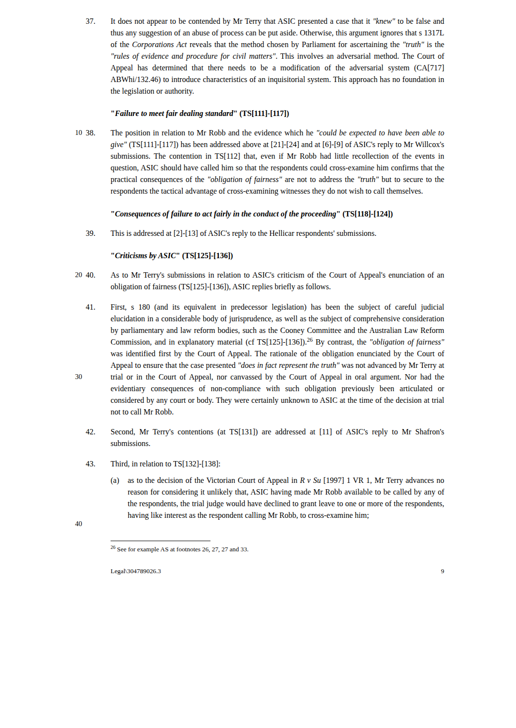37. It does not appear to be contended by Mr Terry that ASIC presented a case that it "knew" to be false and thus any suggestion of an abuse of process can be put aside. Otherwise, this argument ignores that s 1317L of the Corporations Act reveals that the method chosen by Parliament for ascertaining the "truth" is the "rules of evidence and procedure for civil matters". This involves an adversarial method. The Court of Appeal has determined that there needs to be a modification of the adversarial system (CA[717] ABWhi/132.46) to introduce characteristics of an inquisitorial system. This approach has no foundation in the legislation or authority.
"Failure to meet fair dealing standard" (TS[111]-[117])
10 38. The position in relation to Mr Robb and the evidence which he "could be expected to have been able to give" (TS[111]-[117]) has been addressed above at [21]-[24] and at [6]-[9] of ASIC's reply to Mr Willcox's submissions. The contention in TS[112] that, even if Mr Robb had little recollection of the events in question, ASIC should have called him so that the respondents could cross-examine him confirms that the practical consequences of the "obligation of fairness" are not to address the "truth" but to secure to the respondents the tactical advantage of cross-examining witnesses they do not wish to call themselves.
"Consequences of failure to act fairly in the conduct of the proceeding" (TS[118]-[124])
39. This is addressed at [2]-[13] of ASIC's reply to the Hellicar respondents' submissions.
"Criticisms by ASIC" (TS[125]-[136])
20 40. As to Mr Terry's submissions in relation to ASIC's criticism of the Court of Appeal's enunciation of an obligation of fairness (TS[125]-[136]), ASIC replies briefly as follows.
41. First, s 180 (and its equivalent in predecessor legislation) has been the subject of careful judicial elucidation in a considerable body of jurisprudence, as well as the subject of comprehensive consideration by parliamentary and law reform bodies, such as the Cooney Committee and the Australian Law Reform Commission, and in explanatory material (cf TS[125]-[136]).26 By contrast, the "obligation of fairness" was identified first by the Court of Appeal. The rationale of the obligation enunciated by the Court of Appeal to ensure that the case presented "does in fact represent the truth" was not advanced by Mr Terry at trial or in the Court of Appeal, nor canvassed by the Court of Appeal in oral argument. Nor had 30 the evidentiary consequences of non-compliance with such obligation previously been articulated or considered by any court or body. They were certainly unknown to ASIC at the time of the decision at trial not to call Mr Robb.
42. Second, Mr Terry's contentions (at TS[131]) are addressed at [11] of ASIC's reply to Mr Shafron's submissions.
43. Third, in relation to TS[132]-[138]:
(a) as to the decision of the Victorian Court of Appeal in R v Su [1997] 1 VR 1, Mr Terry advances no reason for considering it unlikely that, ASIC having made Mr Robb available to be called by any of the respondents, the trial judge would have declined to grant leave to one or more of the respondents, having like interest as the respondent calling Mr Robb, to cross-examine him;
40
26 See for example AS at footnotes 26, 27, 27 and 33.
Legal\304789026.3 9